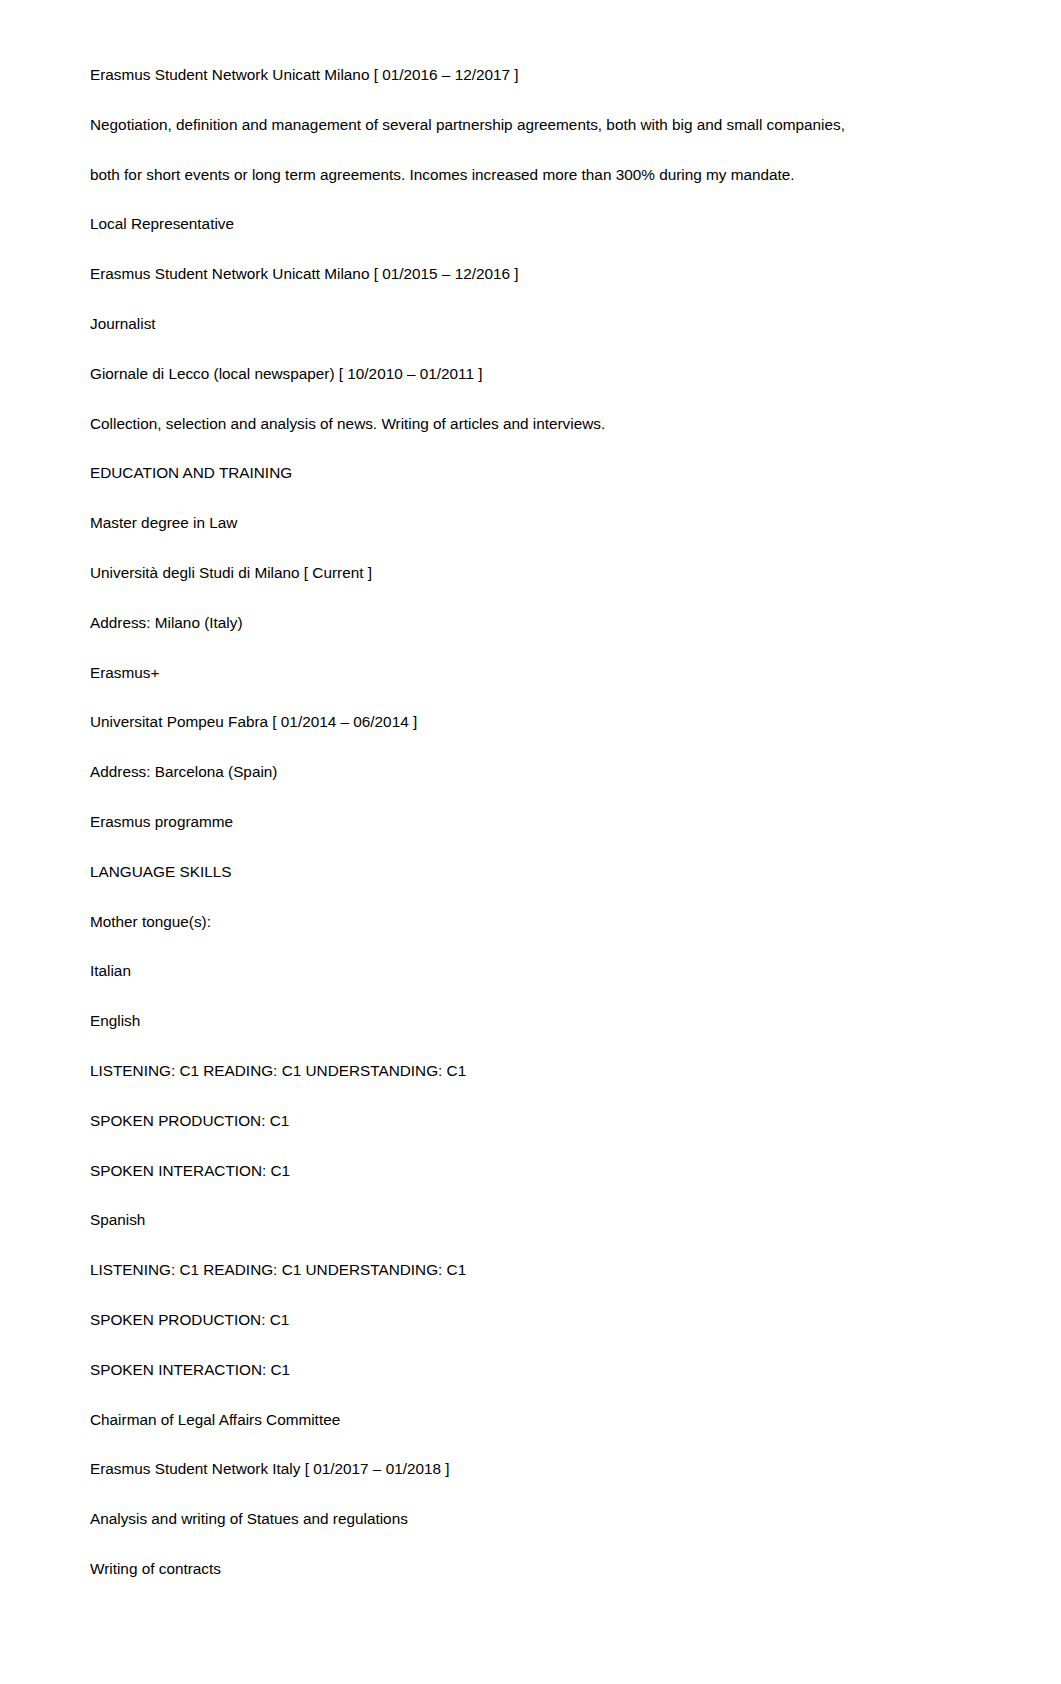Erasmus Student Network Unicatt Milano [ 01/2016 – 12/2017 ]
Negotiation, definition and management of several partnership agreements, both with big and small companies,
both for short events or long term agreements. Incomes increased more than 300% during my mandate.
Local Representative
Erasmus Student Network Unicatt Milano [ 01/2015 – 12/2016 ]
Journalist
Giornale di Lecco (local newspaper) [ 10/2010 – 01/2011 ]
Collection, selection and analysis of news. Writing of articles and interviews.
EDUCATION AND TRAINING
Master degree in Law
Università degli Studi di Milano [ Current ]
Address: Milano (Italy)
Erasmus+
Universitat Pompeu Fabra [ 01/2014 – 06/2014 ]
Address: Barcelona (Spain)
Erasmus programme
LANGUAGE SKILLS
Mother tongue(s):
Italian
English
LISTENING: C1 READING: C1 UNDERSTANDING: C1
SPOKEN PRODUCTION: C1
SPOKEN INTERACTION: C1
Spanish
LISTENING: C1 READING: C1 UNDERSTANDING: C1
SPOKEN PRODUCTION: C1
SPOKEN INTERACTION: C1
Chairman of Legal Affairs Committee
Erasmus Student Network Italy [ 01/2017 – 01/2018 ]
Analysis and writing of Statues and regulations
Writing of contracts